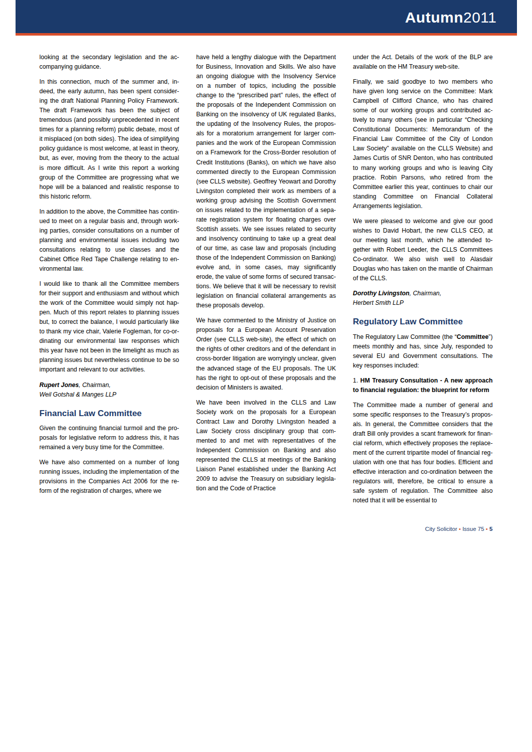Autumn2011
looking at the secondary legislation and the accompanying guidance.
In this connection, much of the summer and, indeed, the early autumn, has been spent considering the draft National Planning Policy Framework. The draft Framework has been the subject of tremendous (and possibly unprecedented in recent times for a planning reform) public debate, most of it misplaced (on both sides). The idea of simplifying policy guidance is most welcome, at least in theory, but, as ever, moving from the theory to the actual is more difficult. As I write this report a working group of the Committee are progressing what we hope will be a balanced and realistic response to this historic reform.
In addition to the above, the Committee has continued to meet on a regular basis and, through working parties, consider consultations on a number of planning and environmental issues including two consultations relating to use classes and the Cabinet Office Red Tape Challenge relating to environmental law.
I would like to thank all the Committee members for their support and enthusiasm and without which the work of the Committee would simply not happen. Much of this report relates to planning issues but, to correct the balance, I would particularly like to thank my vice chair, Valerie Fogleman, for co-ordinating our environmental law responses which this year have not been in the limelight as much as planning issues but nevertheless continue to be so important and relevant to our activities.
Rupert Jones, Chairman,
Weil Gotshal & Manges LLP
Financial Law Committee
Given the continuing financial turmoil and the proposals for legislative reform to address this, it has remained a very busy time for the Committee.
We have also commented on a number of long running issues, including the implementation of the provisions in the Companies Act 2006 for the reform of the registration of charges, where we
have held a lengthy dialogue with the Department for Business, Innovation and Skills. We also have an ongoing dialogue with the Insolvency Service on a number of topics, including the possible change to the “prescribed part” rules, the effect of the proposals of the Independent Commission on Banking on the insolvency of UK regulated Banks, the updating of the Insolvency Rules, the proposals for a moratorium arrangement for larger companies and the work of the European Commission on a Framework for the Cross-Border resolution of Credit Institutions (Banks), on which we have also commented directly to the European Commission (see CLLS website). Geoffrey Yeowart and Dorothy Livingston completed their work as members of a working group advising the Scottish Government on issues related to the implementation of a separate registration system for floating charges over Scottish assets. We see issues related to security and insolvency continuing to take up a great deal of our time, as case law and proposals (including those of the Independent Commission on Banking) evolve and, in some cases, may significantly erode, the value of some forms of secured transactions. We believe that it will be necessary to revisit legislation on financial collateral arrangements as these proposals develop.
We have commented to the Ministry of Justice on proposals for a European Account Preservation Order (see CLLS web-site), the effect of which on the rights of other creditors and of the defendant in cross-border litigation are worryingly unclear, given the advanced stage of the EU proposals. The UK has the right to opt-out of these proposals and the decision of Ministers is awaited.
We have been involved in the CLLS and Law Society work on the proposals for a European Contract Law and Dorothy Livingston headed a Law Society cross disciplinary group that commented to and met with representatives of the Independent Commission on Banking and also represented the CLLS at meetings of the Banking Liaison Panel established under the Banking Act 2009 to advise the Treasury on subsidiary legislation and the Code of Practice
under the Act. Details of the work of the BLP are available on the HM Treasury web-site.
Finally, we said goodbye to two members who have given long service on the Committee: Mark Campbell of Clifford Chance, who has chaired some of our working groups and contributed actively to many others (see in particular “Checking Constitutional Documents: Memorandum of the Financial Law Committee of the City of London Law Society” available on the CLLS Website) and James Curtis of SNR Denton, who has contributed to many working groups and who is leaving City practice. Robin Parsons, who retired from the Committee earlier this year, continues to chair our standing Committee on Financial Collateral Arrangements legislation.
We were pleased to welcome and give our good wishes to David Hobart, the new CLLS CEO, at our meeting last month, which he attended together with Robert Leeder, the CLLS Committees Co-ordinator. We also wish well to Alasdair Douglas who has taken on the mantle of Chairman of the CLLS.
Dorothy Livingston, Chairman,
Herbert Smith LLP
Regulatory Law Committee
The Regulatory Law Committee (the “Committee”) meets monthly and has, since July, responded to several EU and Government consultations. The key responses included:
1. HM Treasury Consultation - A new approach to financial regulation: the blueprint for reform
The Committee made a number of general and some specific responses to the Treasury’s proposals. In general, the Committee considers that the draft Bill only provides a scant framework for financial reform, which effectively proposes the replacement of the current tripartite model of financial regulation with one that has four bodies. Efficient and effective interaction and co-ordination between the regulators will, therefore, be critical to ensure a safe system of regulation. The Committee also noted that it will be essential to
City Solicitor • Issue 75 • 5